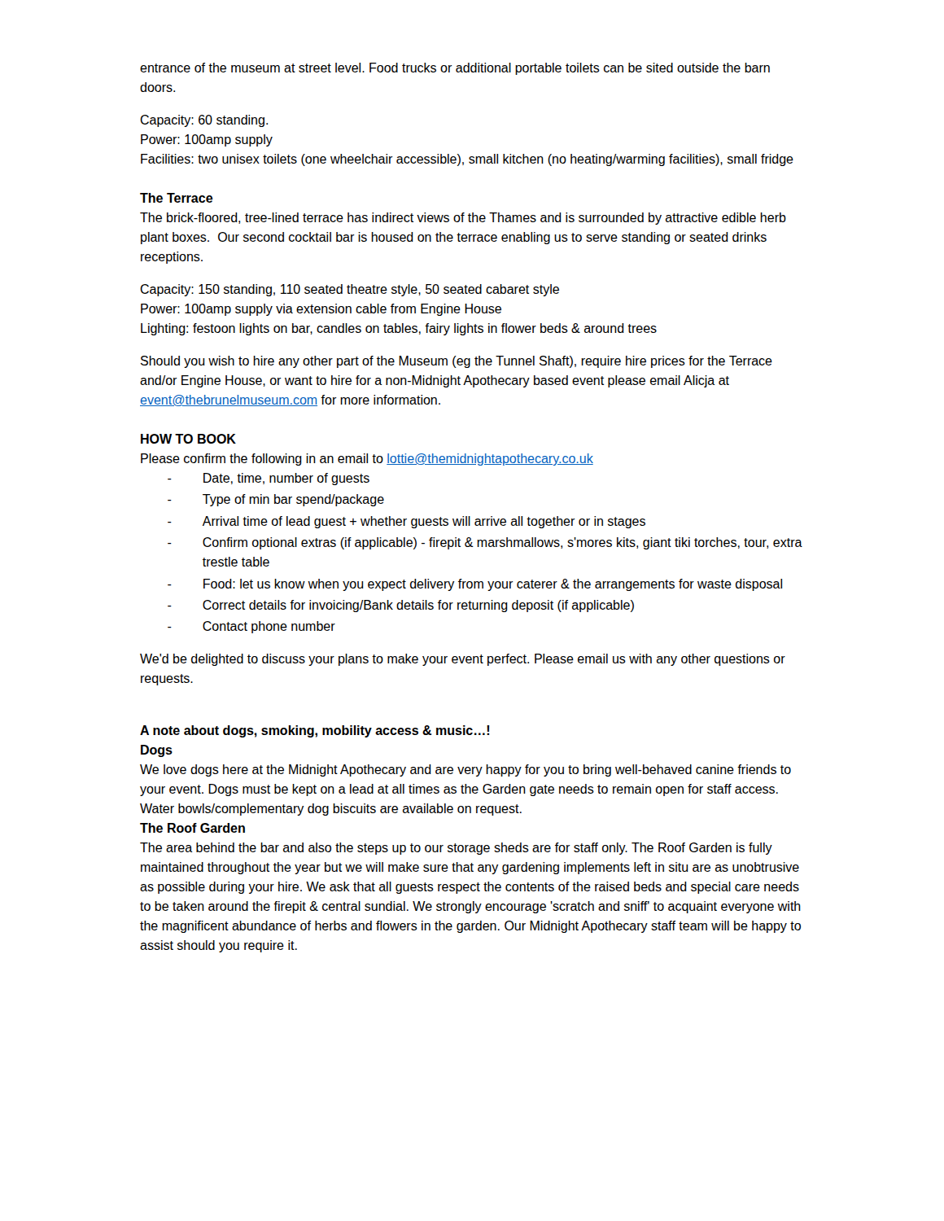entrance of the museum at street level. Food trucks or additional portable toilets can be sited outside the barn doors.
Capacity: 60 standing.
Power: 100amp supply
Facilities: two unisex toilets (one wheelchair accessible), small kitchen (no heating/warming facilities), small fridge
The Terrace
The brick-floored, tree-lined terrace has indirect views of the Thames and is surrounded by attractive edible herb plant boxes. Our second cocktail bar is housed on the terrace enabling us to serve standing or seated drinks receptions.
Capacity: 150 standing, 110 seated theatre style, 50 seated cabaret style
Power: 100amp supply via extension cable from Engine House
Lighting: festoon lights on bar, candles on tables, fairy lights in flower beds & around trees
Should you wish to hire any other part of the Museum (eg the Tunnel Shaft), require hire prices for the Terrace and/or Engine House, or want to hire for a non-Midnight Apothecary based event please email Alicja at event@thebrunelmuseum.com for more information.
HOW TO BOOK
Please confirm the following in an email to lottie@themidnightapothecary.co.uk
Date, time, number of guests
Type of min bar spend/package
Arrival time of lead guest + whether guests will arrive all together or in stages
Confirm optional extras (if applicable) - firepit & marshmallows, s'mores kits, giant tiki torches, tour, extra trestle table
Food: let us know when you expect delivery from your caterer & the arrangements for waste disposal
Correct details for invoicing/Bank details for returning deposit (if applicable)
Contact phone number
We'd be delighted to discuss your plans to make your event perfect. Please email us with any other questions or requests.
A note about dogs, smoking, mobility access & music…!
Dogs
We love dogs here at the Midnight Apothecary and are very happy for you to bring well-behaved canine friends to your event. Dogs must be kept on a lead at all times as the Garden gate needs to remain open for staff access. Water bowls/complementary dog biscuits are available on request.
The Roof Garden
The area behind the bar and also the steps up to our storage sheds are for staff only. The Roof Garden is fully maintained throughout the year but we will make sure that any gardening implements left in situ are as unobtrusive as possible during your hire. We ask that all guests respect the contents of the raised beds and special care needs to be taken around the firepit & central sundial. We strongly encourage 'scratch and sniff' to acquaint everyone with the magnificent abundance of herbs and flowers in the garden. Our Midnight Apothecary staff team will be happy to assist should you require it.